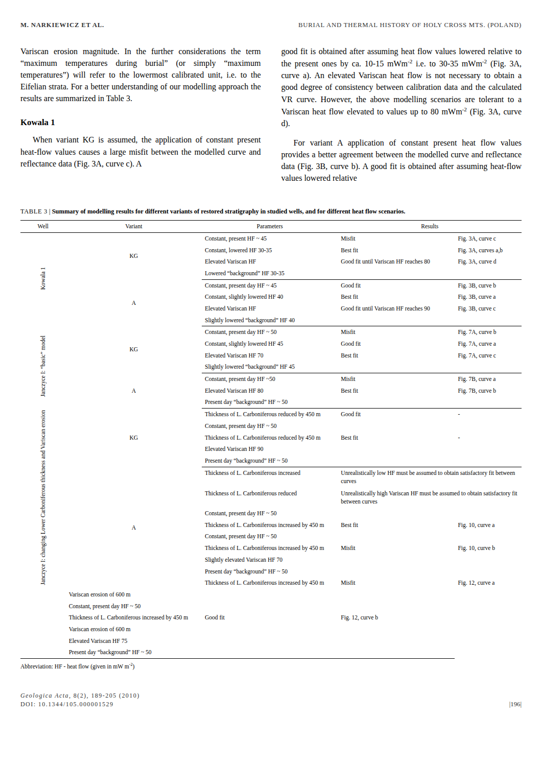M. NARKIEWICZ et al.
Burial and thermal history of Holy Cross Mts. (Poland)
Variscan erosion magnitude. In the further considerations the term “maximum temperatures during burial” (or simply “maximum temperatures”) will refer to the lowermost calibrated unit, i.e. to the Eifelian strata. For a better understanding of our modelling approach the results are summarized in Table 3.
Kowala 1
When variant KG is assumed, the application of constant present heat-flow values causes a large misfit between the modelled curve and reflectance data (Fig. 3A, curve c). A
good fit is obtained after assuming heat flow values lowered relative to the present ones by ca. 10-15 mWm-2 i.e. to 30-35 mWm-2 (Fig. 3A, curve a). An elevated Variscan heat flow is not necessary to obtain a good degree of consistency between calibration data and the calculated VR curve. However, the above modelling scenarios are tolerant to a Variscan heat flow elevated to values up to 80 mWm-2 (Fig. 3A, curve d).
For variant A application of constant present heat flow values provides a better agreement between the modelled curve and reflectance data (Fig. 3B, curve b). A good fit is obtained after assuming heat-flow values lowered relative
TABLE 3 | Summary of modelling results for different variants of restored stratigraphy in studied wells, and for different heat flow scenarios.
| Well | Variant | Parameters | Results |
| --- | --- | --- | --- |
| Kowala 1 | KG | Constant, present HF ~ 45 | Misfit | Fig. 3A, curve c |
| Constant, lowered HF 30-35 | Best fit | Fig. 3A, curves a,b |
| Elevated Variscan HF | Good fit until Variscan HF reaches 80 | Fig. 3A, curve d |
| Lowered “background” HF 30-35 | | |
| A | Constant, present day HF ~ 45 | Good fit | Fig. 3B, curve b |
| Constant, slightly lowered HF 40 | Best fit | Fig. 3B, curve a |
| Elevated Variscan HF | Good fit until Variscan HF reaches 90 | Fig. 3B, curve c |
| Slightly lowered “background” HF 40 | | |
| Janczyce I: “basic” model | KG | Constant, present day HF ~ 50 | Misfit | Fig. 7A, curve b |
| Constant, slightly lowered HF 45 | Good fit | Fig. 7A, curve a |
| Elevated Variscan HF 70 | Best fit | Fig. 7A, curve c |
| Slightly lowered “background” HF 45 | | |
| A | Constant, present day HF ~50 | Misfit | Fig. 7B, curve a |
| Elevated Variscan HF 80 | Best fit | Fig. 7B, curve b |
| Present day “background” HF ~ 50 | | |
| Janczyce I: changing Lower Carboniferous thickness and Variscan erosion | KG | Thickness of L. Carboniferous reduced by 450 m | Good fit | - |
| Constant, present day HF ~ 50 | | |
| Thickness of L. Carboniferous reduced by 450 m | Best fit | - |
| Elevated Variscan HF 90 | | |
| Present day “background” HF ~ 50 | | |
| A | Thickness of L. Carboniferous increased | Unrealistically low HF must be assumed to obtain satisfactory fit between curves |
| Thickness of L. Carboniferous reduced | Unrealistically high Variscan HF must be assumed to obtain satisfactory fit between curves |
| Constant, present day HF ~ 50 | | |
| Thickness of L. Carboniferous increased by 450 m | Best fit | Fig. 10, curve a |
| Constant, present day HF ~ 50 | | |
| Thickness of L. Carboniferous increased by 450 m | Misfit | Fig. 10, curve b |
| Slightly elevated Variscan HF 70 | | |
| Present day “background” HF ~ 50 | | |
| Thickness of L. Carboniferous increased by 450 m | Misfit | Fig. 12, curve a |
| | Variscan erosion of 600 m | | |
| | Constant, present day HF ~ 50 | | |
| | Thickness of L. Carboniferous increased by 450 m | Good fit | Fig. 12, curve b |
| | Variscan erosion of 600 m | | |
| | Elevated Variscan HF 75 | | |
| | Present day “background” HF ~ 50 | | |
Abbreviation: HF - heat flow (given in mW m-2)
Geologica Acta, 8(2), 189-205 (2010)
DOI: 10.1344/105.000001529
|196|